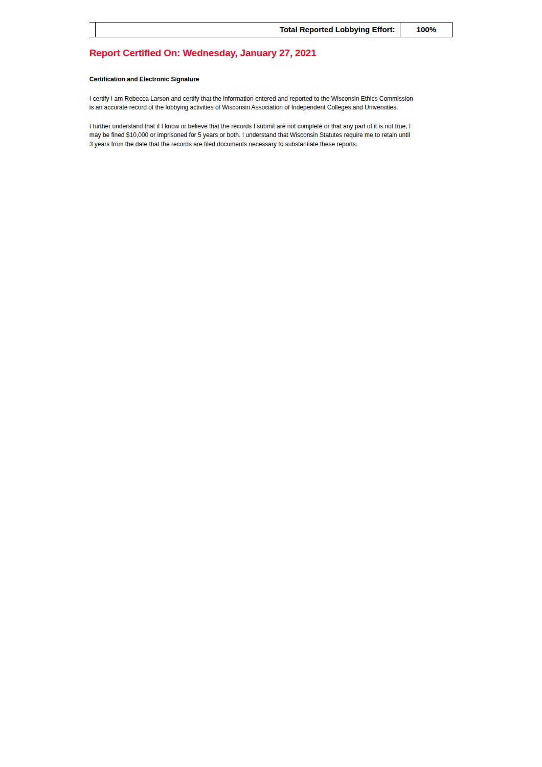Total Reported Lobbying Effort:
100%
Report Certified On: Wednesday, January 27, 2021
Certification and Electronic Signature
I certify I am Rebecca Larson and certify that the information entered and reported to the Wisconsin Ethics Commission is an accurate record of the lobbying activities of Wisconsin Association of Independent Colleges and Universities.
I further understand that if I know or believe that the records I submit are not complete or that any part of it is not true, I may be fined $10,000 or imprisoned for 5 years or both. I understand that Wisconsin Statutes require me to retain until 3 years from the date that the records are filed documents necessary to substantiate these reports.